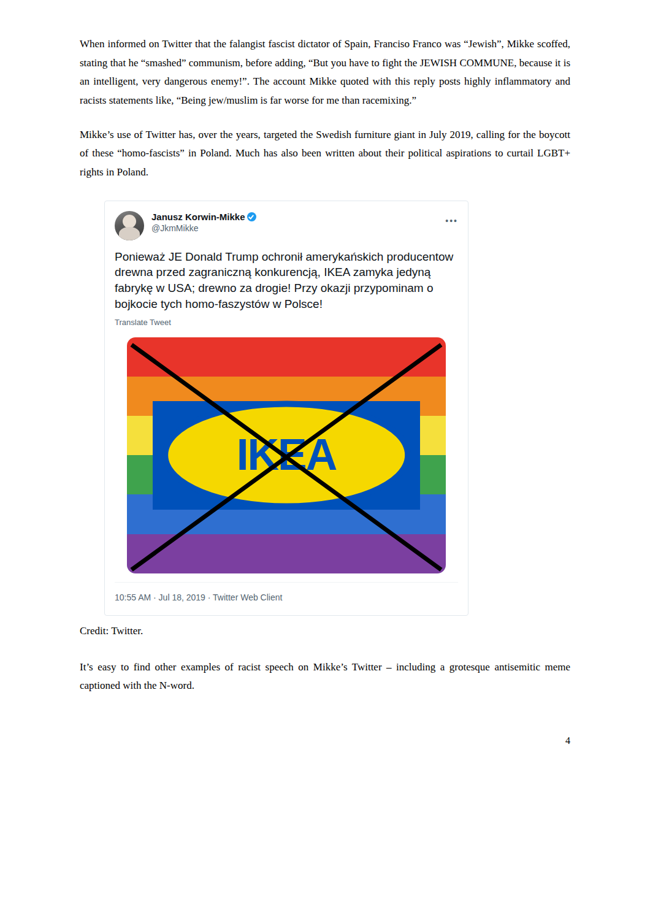When informed on Twitter that the falangist fascist dictator of Spain, Franciso Franco was “Jewish”, Mikke scoffed, stating that he “smashed” communism, before adding, “But you have to fight the JEWISH COMMUNE, because it is an intelligent, very dangerous enemy!”. The account Mikke quoted with this reply posts highly inflammatory and racists statements like, “Being jew/muslim is far worse for me than racemixing.”
Mikke’s use of Twitter has, over the years, targeted the Swedish furniture giant in July 2019, calling for the boycott of these “homo-fascists” in Poland. Much has also been written about their political aspirations to curtail LGBT+ rights in Poland.
Janusz Korwin-Mikke
@JkmMikke
•••
Ponieważ JE Donald Trump ochronił amerykańskich producentow drewna przed zagraniczną konkurencją, IKEA zamyka jedyną fabrykę w USA; drewno za drogie! Przy okazji przypominam o bojkocie tych homo-faszystów w Polsce!
Translate Tweet
IKEA
®
10:55 AM · Jul 18, 2019 · Twitter Web Client
Credit: Twitter.
It’s easy to find other examples of racist speech on Mikke’s Twitter – including a grotesque antisemitic meme captioned with the N-word.
4